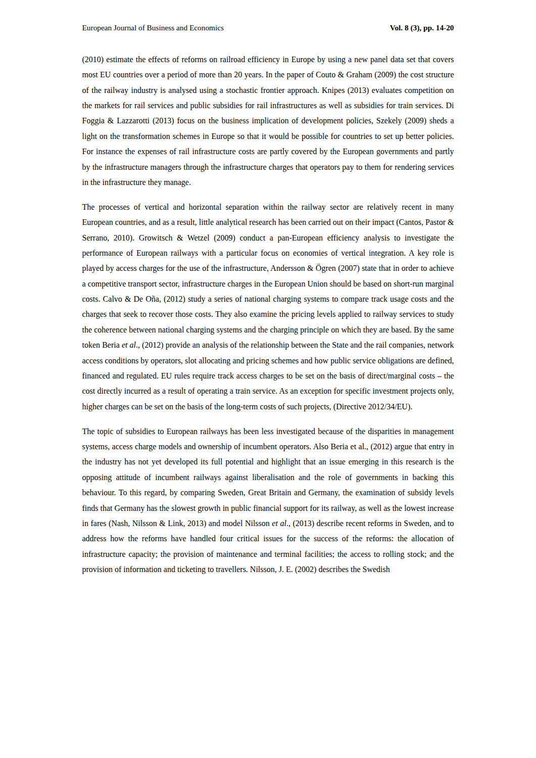European Journal of Business and Economics
Vol. 8 (3), pp. 14-20
(2010) estimate the effects of reforms on railroad efficiency in Europe by using a new panel data set that covers most EU countries over a period of more than 20 years. In the paper of Couto & Graham (2009) the cost structure of the railway industry is analysed using a stochastic frontier approach. Knipes (2013) evaluates competition on the markets for rail services and public subsidies for rail infrastructures as well as subsidies for train services. Di Foggia & Lazzarotti (2013) focus on the business implication of development policies, Szekely (2009) sheds a light on the transformation schemes in Europe so that it would be possible for countries to set up better policies. For instance the expenses of rail infrastructure costs are partly covered by the European governments and partly by the infrastructure managers through the infrastructure charges that operators pay to them for rendering services in the infrastructure they manage.
The processes of vertical and horizontal separation within the railway sector are relatively recent in many European countries, and as a result, little analytical research has been carried out on their impact (Cantos, Pastor & Serrano, 2010). Growitsch & Wetzel (2009) conduct a pan-European efficiency analysis to investigate the performance of European railways with a particular focus on economies of vertical integration. A key role is played by access charges for the use of the infrastructure, Andersson & Ögren (2007) state that in order to achieve a competitive transport sector, infrastructure charges in the European Union should be based on short-run marginal costs. Calvo & De Oña, (2012) study a series of national charging systems to compare track usage costs and the charges that seek to recover those costs. They also examine the pricing levels applied to railway services to study the coherence between national charging systems and the charging principle on which they are based. By the same token Beria et al., (2012) provide an analysis of the relationship between the State and the rail companies, network access conditions by operators, slot allocating and pricing schemes and how public service obligations are defined, financed and regulated. EU rules require track access charges to be set on the basis of direct/marginal costs – the cost directly incurred as a result of operating a train service. As an exception for specific investment projects only, higher charges can be set on the basis of the long-term costs of such projects, (Directive 2012/34/EU).
The topic of subsidies to European railways has been less investigated because of the disparities in management systems, access charge models and ownership of incumbent operators. Also Beria et al., (2012) argue that entry in the industry has not yet developed its full potential and highlight that an issue emerging in this research is the opposing attitude of incumbent railways against liberalisation and the role of governments in backing this behaviour. To this regard, by comparing Sweden, Great Britain and Germany, the examination of subsidy levels finds that Germany has the slowest growth in public financial support for its railway, as well as the lowest increase in fares (Nash, Nilsson & Link, 2013) and model Nilsson et al., (2013) describe recent reforms in Sweden, and to address how the reforms have handled four critical issues for the success of the reforms: the allocation of infrastructure capacity; the provision of maintenance and terminal facilities; the access to rolling stock; and the provision of information and ticketing to travellers. Nilsson, J. E. (2002) describes the Swedish